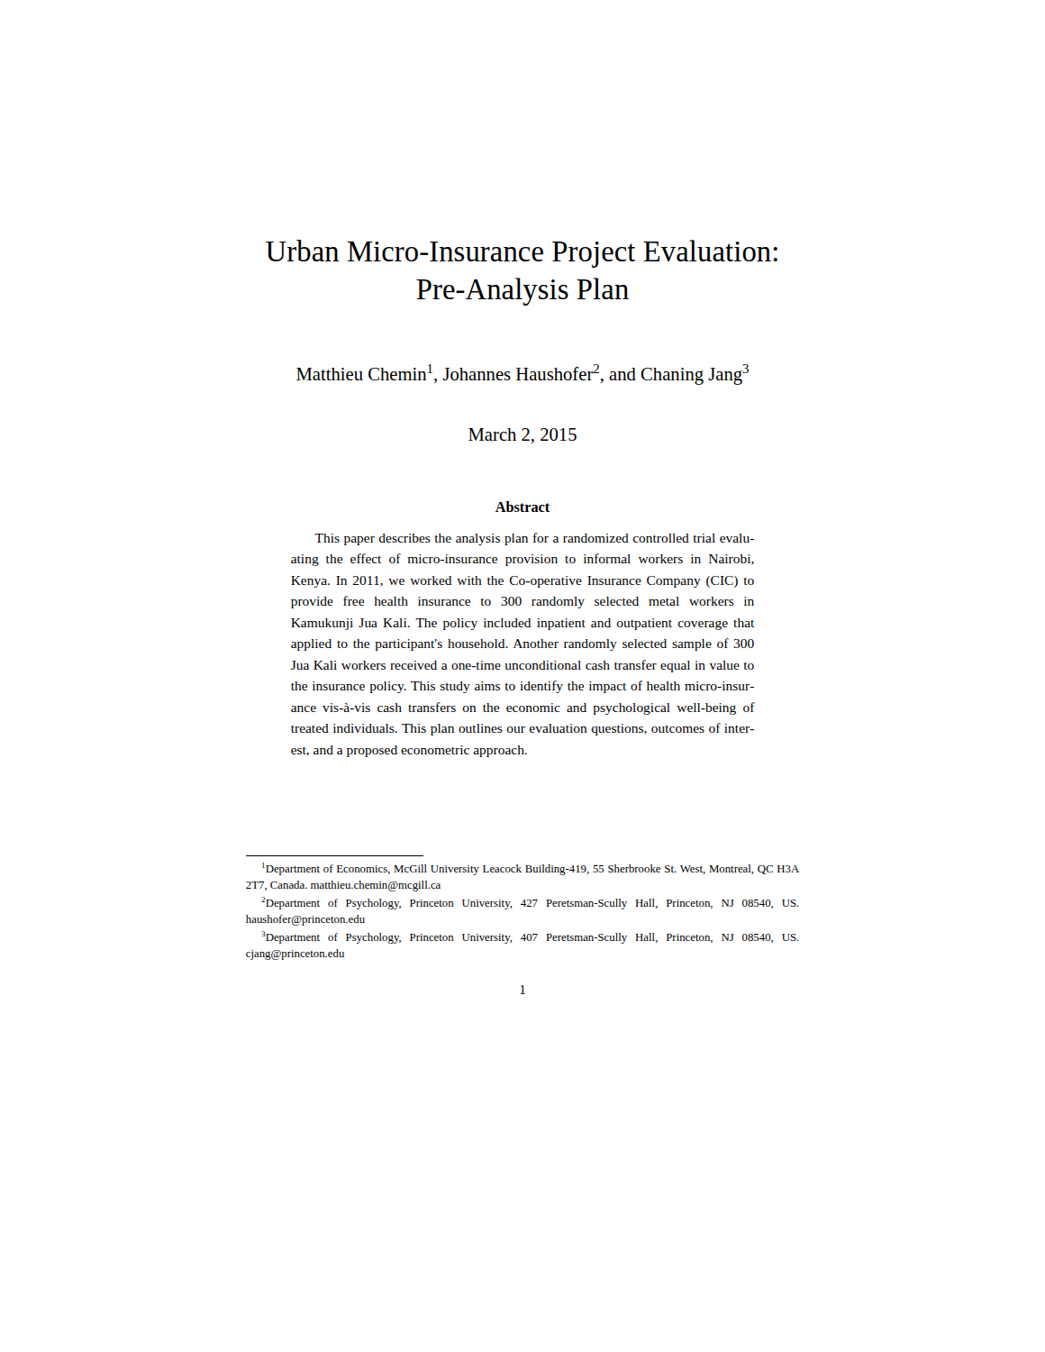Urban Micro-Insurance Project Evaluation:
Pre-Analysis Plan
Matthieu Chemin1, Johannes Haushofer2, and Chaning Jang3
March 2, 2015
Abstract
This paper describes the analysis plan for a randomized controlled trial evaluating the effect of micro-insurance provision to informal workers in Nairobi, Kenya. In 2011, we worked with the Co-operative Insurance Company (CIC) to provide free health insurance to 300 randomly selected metal workers in Kamukunji Jua Kali. The policy included inpatient and outpatient coverage that applied to the participant's household. Another randomly selected sample of 300 Jua Kali workers received a one-time unconditional cash transfer equal in value to the insurance policy. This study aims to identify the impact of health micro-insurance vis-à-vis cash transfers on the economic and psychological well-being of treated individuals. This plan outlines our evaluation questions, outcomes of interest, and a proposed econometric approach.
1Department of Economics, McGill University Leacock Building-419, 55 Sherbrooke St. West, Montreal, QC H3A 2T7, Canada. matthieu.chemin@mcgill.ca
2Department of Psychology, Princeton University, 427 Peretsman-Scully Hall, Princeton, NJ 08540, US. haushofer@princeton.edu
3Department of Psychology, Princeton University, 407 Peretsman-Scully Hall, Princeton, NJ 08540, US. cjang@princeton.edu
1